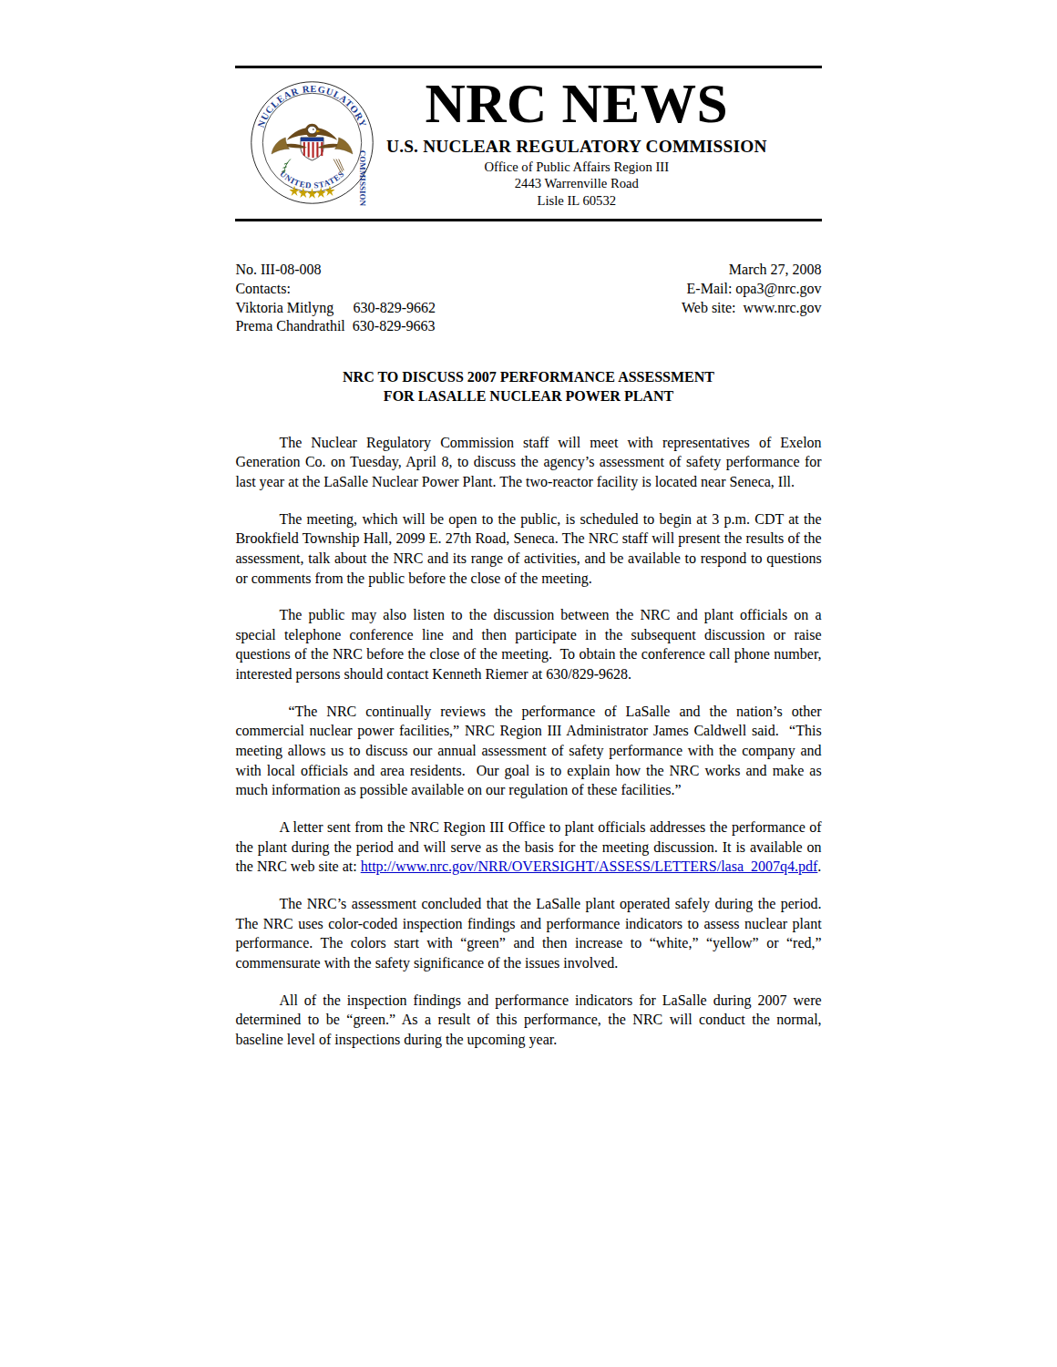NUCLEAR REGULATORY UNITED STATES COMMISSION
NRC NEWS
U.S. NUCLEAR REGULATORY COMMISSION
Office of Public Affairs Region III
2443 Warrenville Road
Lisle IL 60532
| No. III-08-008 | March 27, 2008 |
| Contacts: | E-Mail: opa3@nrc.gov |
| Viktoria Mitlyng 630-829-9662 | Web site: www.nrc.gov |
| Prema Chandrathil 630-829-9663 | |
NRC to discuss 2007 performance assessment
for LaSalle nuclear power plant
The Nuclear Regulatory Commission staff will meet with representatives of Exelon Generation Co. on Tuesday, April 8, to discuss the agency’s assessment of safety performance for last year at the LaSalle Nuclear Power Plant. The two-reactor facility is located near Seneca, Ill.
The meeting, which will be open to the public, is scheduled to begin at 3 p.m. CDT at the Brookfield Township Hall, 2099 E. 27th Road, Seneca. The NRC staff will present the results of the assessment, talk about the NRC and its range of activities, and be available to respond to questions or comments from the public before the close of the meeting.
The public may also listen to the discussion between the NRC and plant officials on a special telephone conference line and then participate in the subsequent discussion or raise questions of the NRC before the close of the meeting. To obtain the conference call phone number, interested persons should contact Kenneth Riemer at 630/829-9628.
“The NRC continually reviews the performance of LaSalle and the nation’s other commercial nuclear power facilities,” NRC Region III Administrator James Caldwell said. “This meeting allows us to discuss our annual assessment of safety performance with the company and with local officials and area residents. Our goal is to explain how the NRC works and make as much information as possible available on our regulation of these facilities.”
A letter sent from the NRC Region III Office to plant officials addresses the performance of the plant during the period and will serve as the basis for the meeting discussion. It is available on the NRC web site at: http://www.nrc.gov/NRR/OVERSIGHT/ASSESS/LETTERS/lasa_2007q4.pdf.
The NRC’s assessment concluded that the LaSalle plant operated safely during the period. The NRC uses color-coded inspection findings and performance indicators to assess nuclear plant performance. The colors start with “green” and then increase to “white,” “yellow” or “red,” commensurate with the safety significance of the issues involved.
All of the inspection findings and performance indicators for LaSalle during 2007 were determined to be “green.” As a result of this performance, the NRC will conduct the normal, baseline level of inspections during the upcoming year.